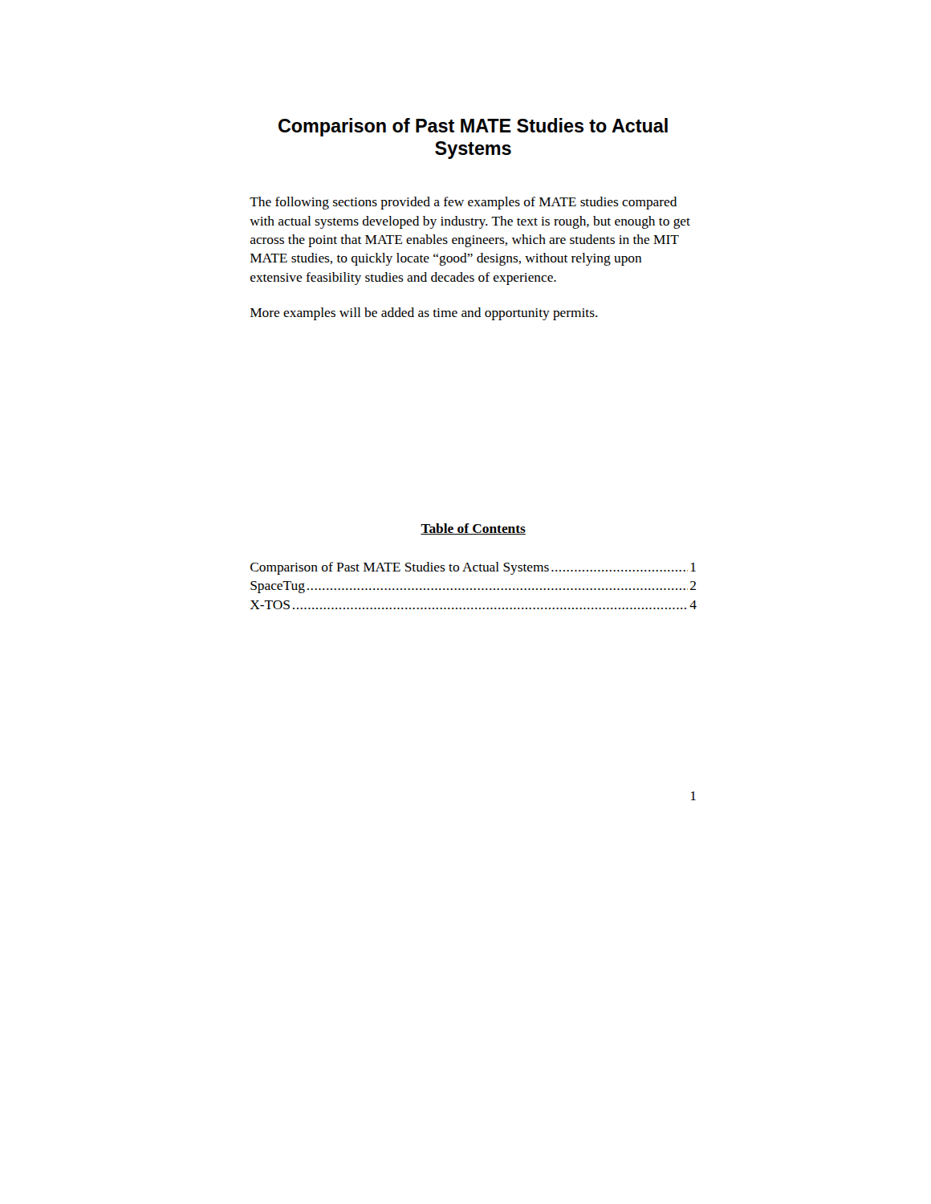Comparison of Past MATE Studies to Actual Systems
The following sections provided a few examples of MATE studies compared with actual systems developed by industry. The text is rough, but enough to get across the point that MATE enables engineers, which are students in the MIT MATE studies, to quickly locate “good” designs, without relying upon extensive feasibility studies and decades of experience.
More examples will be added as time and opportunity permits.
Table of Contents
Comparison of Past MATE Studies to Actual Systems ....................................................... 1
SpaceTug ........................................................................................................................... 2
X-TOS .............................................................................................................................. 4
1